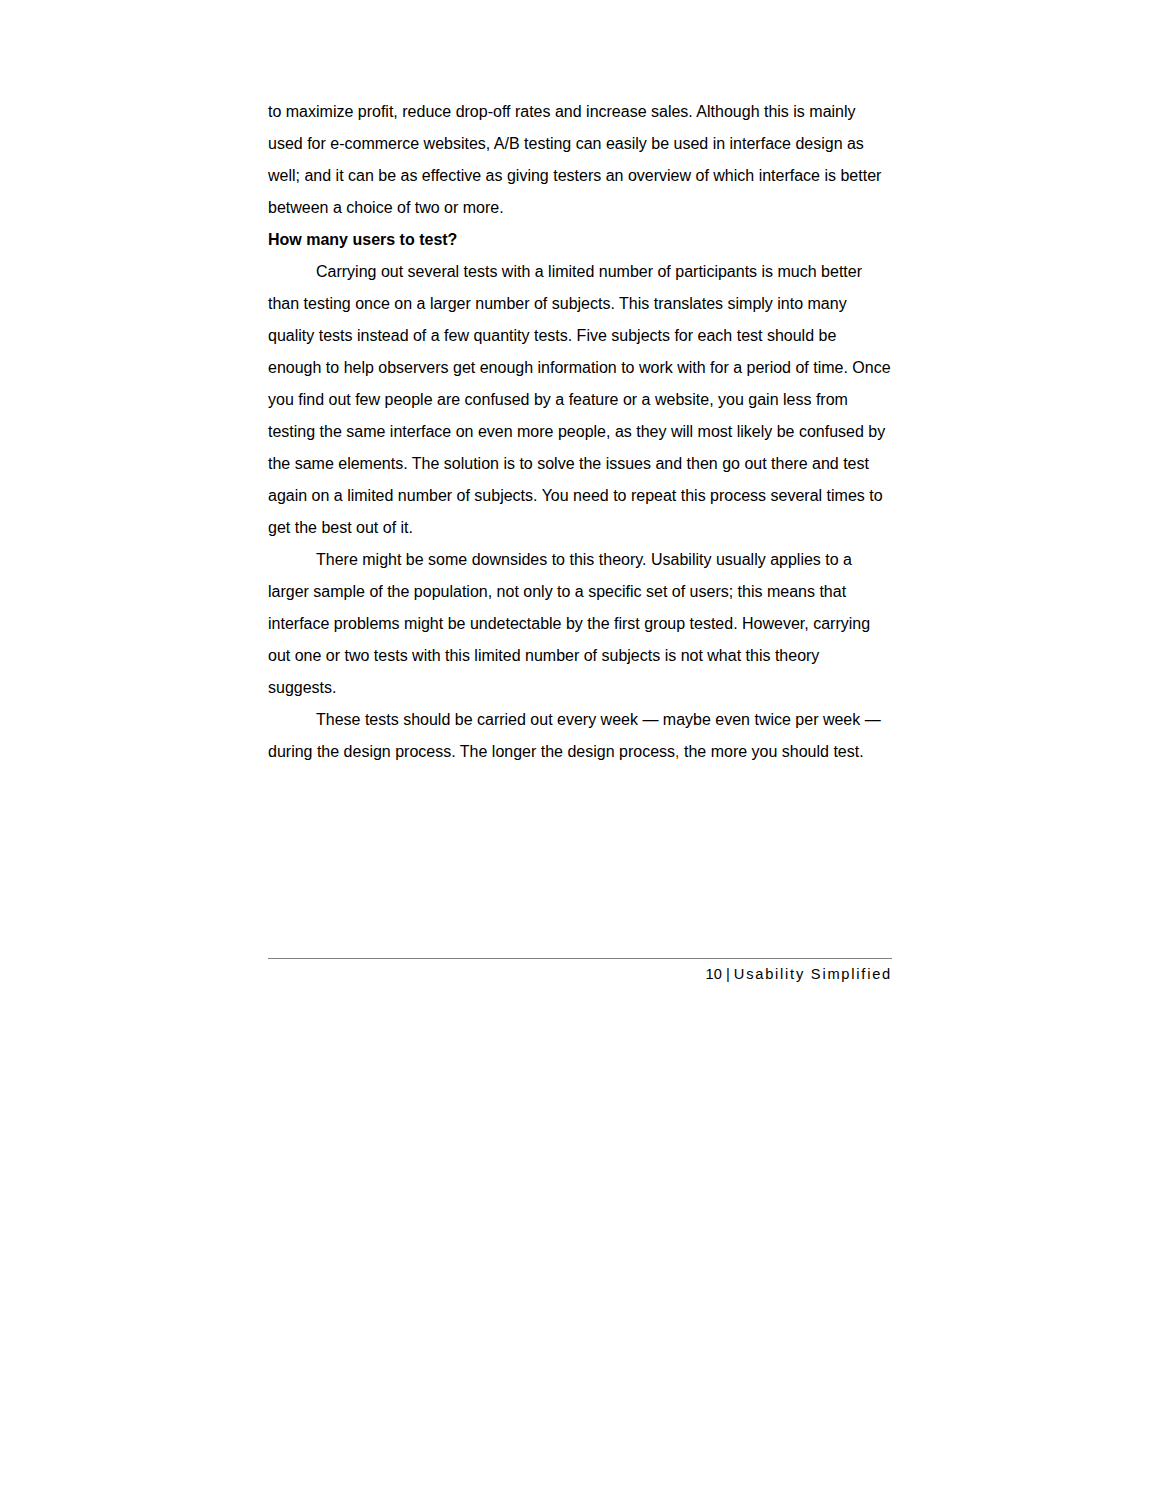to maximize profit, reduce drop-off rates and increase sales. Although this is mainly used for e-commerce websites, A/B testing can easily be used in interface design as well; and it can be as effective as giving testers an overview of which interface is better between a choice of two or more.
How many users to test?
Carrying out several tests with a limited number of participants is much better than testing once on a larger number of subjects. This translates simply into many quality tests instead of a few quantity tests. Five subjects for each test should be enough to help observers get enough information to work with for a period of time. Once you find out few people are confused by a feature or a website, you gain less from testing the same interface on even more people, as they will most likely be confused by the same elements. The solution is to solve the issues and then go out there and test again on a limited number of subjects. You need to repeat this process several times to get the best out of it.
There might be some downsides to this theory. Usability usually applies to a larger sample of the population, not only to a specific set of users; this means that interface problems might be undetectable by the first group tested. However, carrying out one or two tests with this limited number of subjects is not what this theory suggests.
These tests should be carried out every week — maybe even twice per week — during the design process. The longer the design process, the more you should test.
10 | Usability Simplified